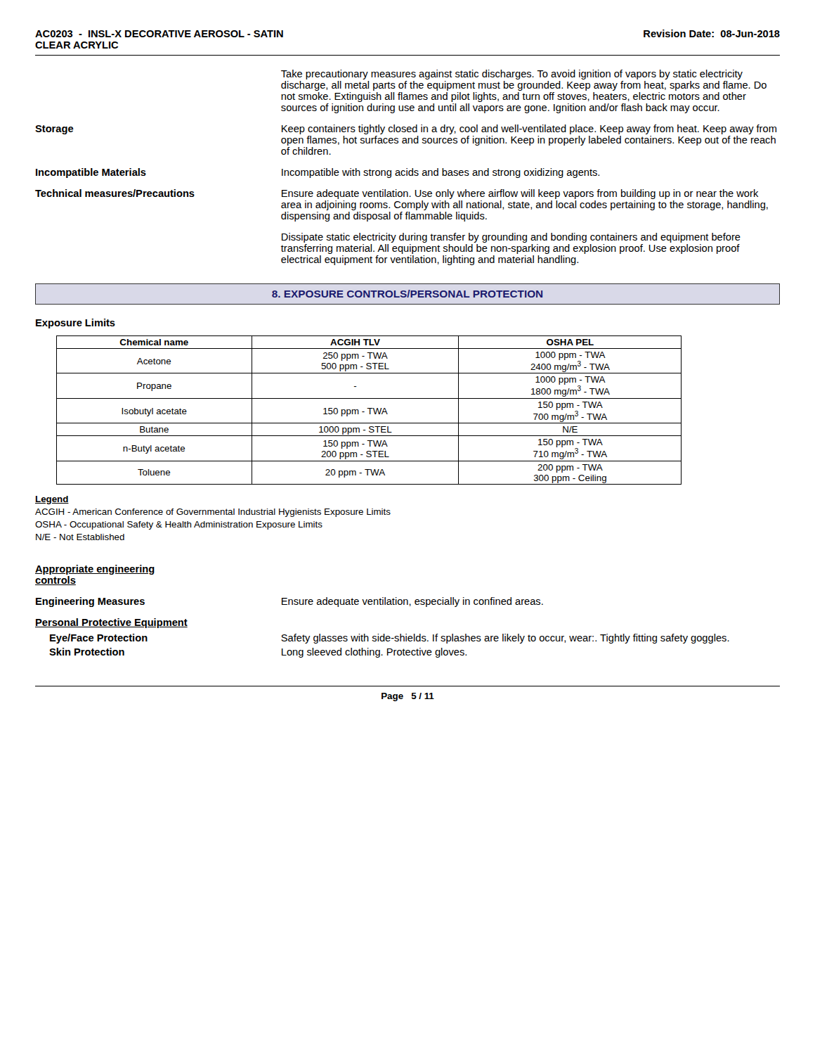AC0203 - INSL-X DECORATIVE AEROSOL - SATIN
CLEAR ACRYLIC
Revision Date: 08-Jun-2018
Take precautionary measures against static discharges. To avoid ignition of vapors by static electricity discharge, all metal parts of the equipment must be grounded. Keep away from heat, sparks and flame. Do not smoke. Extinguish all flames and pilot lights, and turn off stoves, heaters, electric motors and other sources of ignition during use and until all vapors are gone. Ignition and/or flash back may occur.
Storage
Keep containers tightly closed in a dry, cool and well-ventilated place. Keep away from heat. Keep away from open flames, hot surfaces and sources of ignition. Keep in properly labeled containers. Keep out of the reach of children.
Incompatible Materials
Incompatible with strong acids and bases and strong oxidizing agents.
Technical measures/Precautions
Ensure adequate ventilation. Use only where airflow will keep vapors from building up in or near the work area in adjoining rooms. Comply with all national, state, and local codes pertaining to the storage, handling, dispensing and disposal of flammable liquids.
Dissipate static electricity during transfer by grounding and bonding containers and equipment before transferring material. All equipment should be non-sparking and explosion proof. Use explosion proof electrical equipment for ventilation, lighting and material handling.
8. EXPOSURE CONTROLS/PERSONAL PROTECTION
Exposure Limits
| Chemical name | ACGIH TLV | OSHA PEL |
| --- | --- | --- |
| Acetone | 250 ppm - TWA 500 ppm - STEL | 1000 ppm - TWA 2400 mg/m 3 - TWA |
| Propane | - | 1000 ppm - TWA 1800 mg/m 3 - TWA |
| Isobutyl acetate | 150 ppm - TWA | 150 ppm - TWA 700 mg/m 3 - TWA |
| Butane | 1000 ppm - STEL | N/E |
| n-Butyl acetate | 150 ppm - TWA 200 ppm - STEL | 150 ppm - TWA 710 mg/m 3 - TWA |
| Toluene | 20 ppm - TWA | 200 ppm - TWA 300 ppm - Ceiling |
Legend
ACGIH - American Conference of Governmental Industrial Hygienists Exposure Limits
OSHA - Occupational Safety & Health Administration Exposure Limits
N/E - Not Established
Appropriate engineering
controls
Engineering Measures
Ensure adequate ventilation, especially in confined areas.
Personal Protective Equipment
Eye/Face Protection
Safety glasses with side-shields. If splashes are likely to occur, wear:. Tightly fitting safety goggles.
Skin Protection
Long sleeved clothing. Protective gloves.
Page 5 / 11